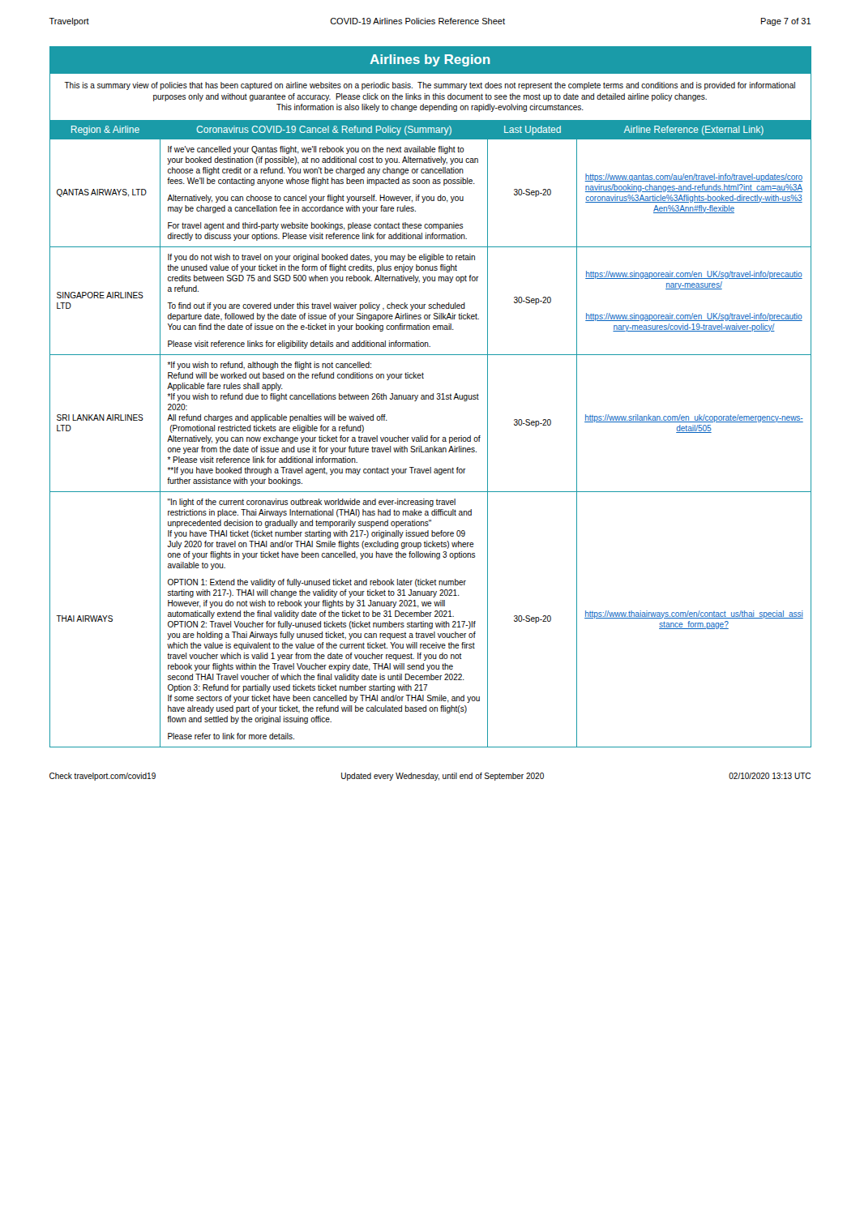Travelport
COVID-19 Airlines Policies Reference Sheet
Page 7 of 31
Airlines by Region
This is a summary view of policies that has been captured on airline websites on a periodic basis. The summary text does not represent the complete terms and conditions and is provided for informational purposes only and without guarantee of accuracy. Please click on the links in this document to see the most up to date and detailed airline policy changes.
This information is also likely to change depending on rapidly-evolving circumstances.
| Region & Airline | Coronavirus COVID-19 Cancel & Refund Policy (Summary) | Last Updated | Airline Reference (External Link) |
| --- | --- | --- | --- |
| QANTAS AIRWAYS, LTD | If we've cancelled your Qantas flight, we'll rebook you on the next available flight to your booked destination (if possible), at no additional cost to you. Alternatively, you can choose a flight credit or a refund. You won't be charged any change or cancellation fees. We'll be contacting anyone whose flight has been impacted as soon as possible. Alternatively, you can choose to cancel your flight yourself. However, if you do, you may be charged a cancellation fee in accordance with your fare rules. For travel agent and third-party website bookings, please contact these companies directly to discuss your options. Please visit reference link for additional information. | 30-Sep-20 | https://www.qantas.com/au/en/travel-info/travel-updates/coronavirus/booking-changes-and-refunds.html?int_cam=au%3Acoronavirus%3Aarticle%3Aflights-booked-directly-with-us%3Aen%3Ann#fly-flexible |
| SINGAPORE AIRLINES LTD | If you do not wish to travel on your original booked dates, you may be eligible to retain the unused value of your ticket in the form of flight credits, plus enjoy bonus flight credits between SGD 75 and SGD 500 when you rebook. Alternatively, you may opt for a refund. To find out if you are covered under this travel waiver policy , check your scheduled departure date, followed by the date of issue of your Singapore Airlines or SilkAir ticket. You can find the date of issue on the e-ticket in your booking confirmation email. Please visit reference links for eligibility details and additional information. | 30-Sep-20 | https://www.singaporeair.com/en_UK/sg/travel-info/precautionary-measures/ https://www.singaporeair.com/en_UK/sg/travel-info/precautionary-measures/covid-19-travel-waiver-policy/ |
| SRI LANKAN AIRLINES LTD | *If you wish to refund, although the flight is not cancelled: Refund will be worked out based on the refund conditions on your ticket Applicable fare rules shall apply. *If you wish to refund due to flight cancellations between 26th January and 31st August 2020: All refund charges and applicable penalties will be waived off. (Promotional restricted tickets are eligible for a refund) Alternatively, you can now exchange your ticket for a travel voucher valid for a period of one year from the date of issue and use it for your future travel with SriLankan Airlines. * Please visit reference link for additional information. **If you have booked through a Travel agent, you may contact your Travel agent for further assistance with your bookings. | 30-Sep-20 | https://www.srilankan.com/en_uk/coporate/emergency-news-detail/505 |
| THAI AIRWAYS | "In light of the current coronavirus outbreak worldwide and ever-increasing travel restrictions in place. Thai Airways International (THAI) has had to make a difficult and unprecedented decision to gradually and temporarily suspend operations" If you have THAI ticket (ticket number starting with 217-) originally issued before 09 July 2020 for travel on THAI and/or THAI Smile flights (excluding group tickets) where one of your flights in your ticket have been cancelled, you have the following 3 options available to you. OPTION 1: Extend the validity of fully-unused ticket and rebook later (ticket number starting with 217-). THAI will change the validity of your ticket to 31 January 2021. However, if you do not wish to rebook your flights by 31 January 2021, we will automatically extend the final validity date of the ticket to be 31 December 2021. OPTION 2: Travel Voucher for fully-unused tickets (ticket numbers starting with 217-)If you are holding a Thai Airways fully unused ticket, you can request a travel voucher of which the value is equivalent to the value of the current ticket. You will receive the first travel voucher which is valid 1 year from the date of voucher request. If you do not rebook your flights within the Travel Voucher expiry date, THAI will send you the second THAI Travel voucher of which the final validity date is until December 2022. Option 3: Refund for partially used tickets ticket number starting with 217 If some sectors of your ticket have been cancelled by THAI and/or THAI Smile, and you have already used part of your ticket, the refund will be calculated based on flight(s) flown and settled by the original issuing office. Please refer to link for more details. | 30-Sep-20 | https://www.thaiairways.com/en/contact_us/thai_special_assistance_form.page? |
Check travelport.com/covid19
Updated every Wednesday, until end of September 2020
02/10/2020 13:13 UTC